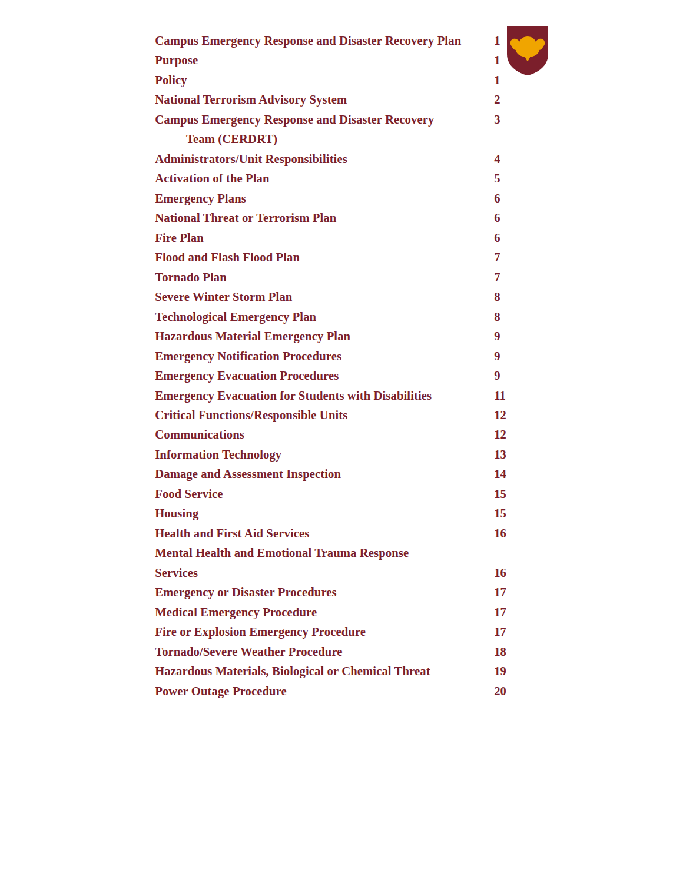Campus Emergency Response and Disaster Recovery Plan 1
Purpose 1
Policy 1
National Terrorism Advisory System 2
Campus Emergency Response and Disaster Recovery 3
Team (CERDRT)
Administrators/Unit Responsibilities 4
Activation of the Plan 5
Emergency Plans 6
National Threat or Terrorism Plan 6
Fire Plan 6
Flood and Flash Flood Plan 7
Tornado Plan 7
Severe Winter Storm Plan 8
Technological Emergency Plan 8
Hazardous Material Emergency Plan 9
Emergency Notification Procedures 9
Emergency Evacuation Procedures 9
Emergency Evacuation for Students with Disabilities 11
Critical Functions/Responsible Units 12
Communications 12
Information Technology 13
Damage and Assessment Inspection 14
Food Service 15
Housing 15
Health and First Aid Services 16
Mental Health and Emotional Trauma Response
Services 16
Emergency or Disaster Procedures 17
Medical Emergency Procedure 17
Fire or Explosion Emergency Procedure 17
Tornado/Severe Weather Procedure 18
Hazardous Materials, Biological or Chemical Threat 19
Power Outage Procedure 20